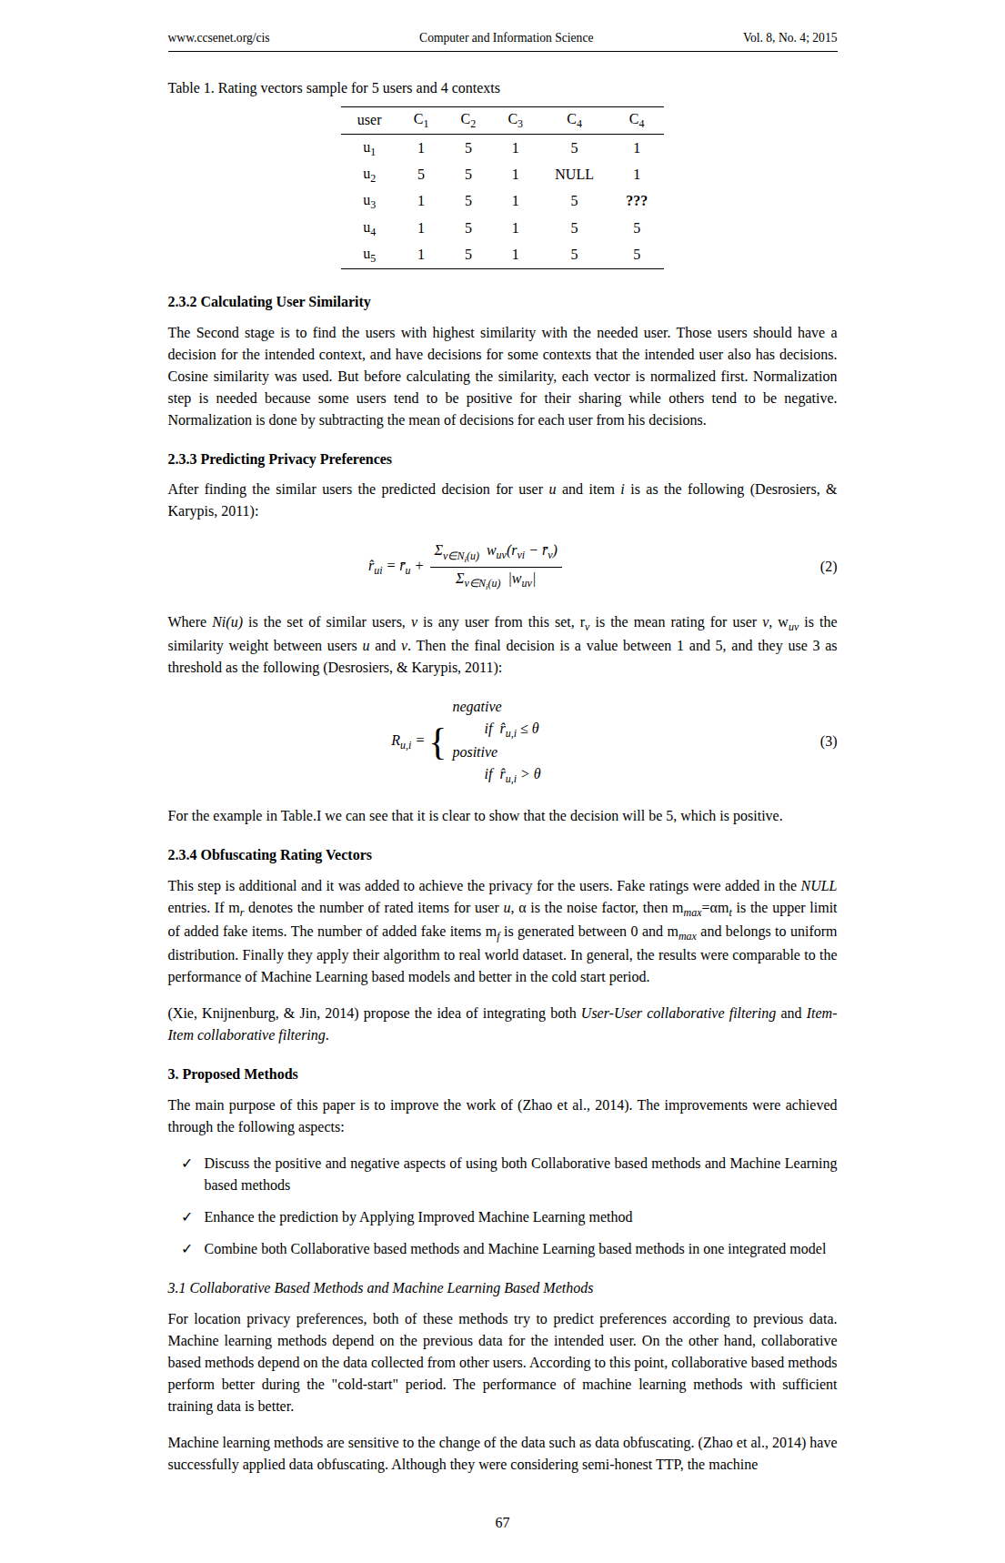www.ccsenet.org/cis Computer and Information Science Vol. 8, No. 4; 2015
Table 1. Rating vectors sample for 5 users and 4 contexts
| user | C 1 | C 2 | C 3 | C 4 | C 4 |
| --- | --- | --- | --- | --- | --- |
| u 1 | 1 | 5 | 1 | 5 | 1 |
| u 2 | 5 | 5 | 1 | NULL | 1 |
| u 3 | 1 | 5 | 1 | 5 | ??? |
| u 4 | 1 | 5 | 1 | 5 | 5 |
| u 5 | 1 | 5 | 1 | 5 | 5 |
2.3.2 Calculating User Similarity
The Second stage is to find the users with highest similarity with the needed user. Those users should have a decision for the intended context, and have decisions for some contexts that the intended user also has decisions. Cosine similarity was used. But before calculating the similarity, each vector is normalized first. Normalization step is needed because some users tend to be positive for their sharing while others tend to be negative. Normalization is done by subtracting the mean of decisions for each user from his decisions.
2.3.3 Predicting Privacy Preferences
After finding the similar users the predicted decision for user u and item i is as the following (Desrosiers, & Karypis, 2011):
r̂ui = r̄u + Σv∈Ni(u) wuv(rvi − r̄v) Σv∈Ni(u) |wuv|
(2)
Where Ni(u) is the set of similar users, v is any user from this set, rv is the mean rating for user v, wuv is the similarity weight between users u and v. Then the final decision is a value between 1 and 5, and they use 3 as threshold as the following (Desrosiers, & Karypis, 2011):
Ru,i = { negative if r̂u,i ≤ θ positive if r̂u,i > θ
(3)
For the example in Table.I we can see that it is clear to show that the decision will be 5, which is positive.
2.3.4 Obfuscating Rating Vectors
This step is additional and it was added to achieve the privacy for the users. Fake ratings were added in the NULL entries. If mr denotes the number of rated items for user u, α is the noise factor, then mmax=αmt is the upper limit of added fake items. The number of added fake items mf is generated between 0 and mmax and belongs to uniform distribution. Finally they apply their algorithm to real world dataset. In general, the results were comparable to the performance of Machine Learning based models and better in the cold start period.
(Xie, Knijnenburg, & Jin, 2014) propose the idea of integrating both User-User collaborative filtering and Item-Item collaborative filtering.
3. Proposed Methods
The main purpose of this paper is to improve the work of (Zhao et al., 2014). The improvements were achieved through the following aspects:
Discuss the positive and negative aspects of using both Collaborative based methods and Machine Learning based methods
Enhance the prediction by Applying Improved Machine Learning method
Combine both Collaborative based methods and Machine Learning based methods in one integrated model
3.1 Collaborative Based Methods and Machine Learning Based Methods
For location privacy preferences, both of these methods try to predict preferences according to previous data. Machine learning methods depend on the previous data for the intended user. On the other hand, collaborative based methods depend on the data collected from other users. According to this point, collaborative based methods perform better during the "cold-start" period. The performance of machine learning methods with sufficient training data is better.
Machine learning methods are sensitive to the change of the data such as data obfuscating. (Zhao et al., 2014) have successfully applied data obfuscating. Although they were considering semi-honest TTP, the machine
67